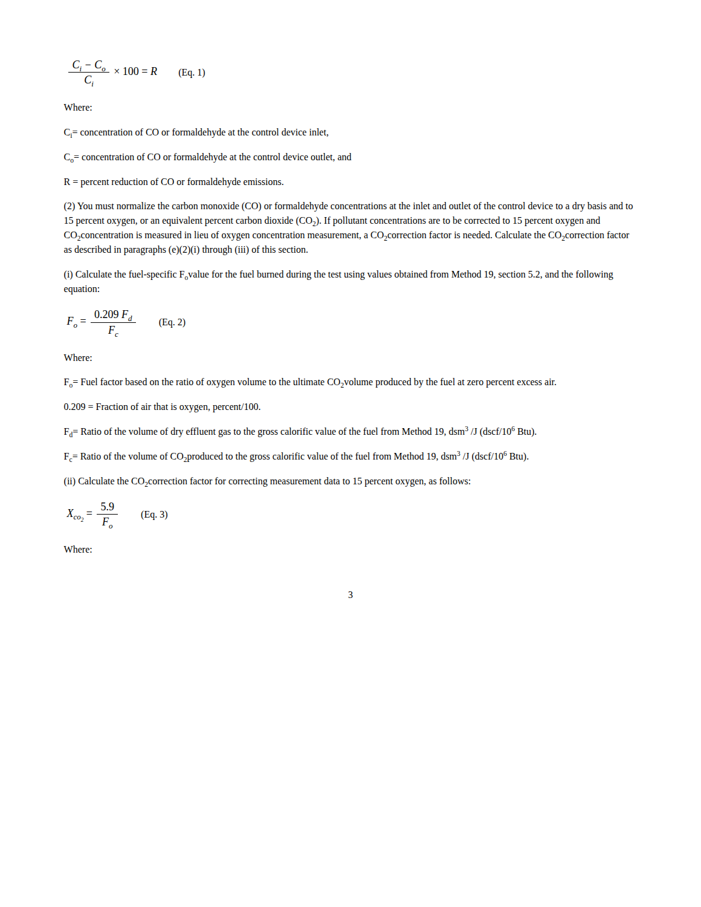Ci − Co Ci × 100 = R (Eq. 1)
Where:
Ci= concentration of CO or formaldehyde at the control device inlet,
Co= concentration of CO or formaldehyde at the control device outlet, and
R = percent reduction of CO or formaldehyde emissions.
(2) You must normalize the carbon monoxide (CO) or formaldehyde concentrations at the inlet and outlet of the control device to a dry basis and to 15 percent oxygen, or an equivalent percent carbon dioxide (CO2). If pollutant concentrations are to be corrected to 15 percent oxygen and CO2concentration is measured in lieu of oxygen concentration measurement, a CO2correction factor is needed. Calculate the CO2correction factor as described in paragraphs (e)(2)(i) through (iii) of this section.
(i) Calculate the fuel-specific Fovalue for the fuel burned during the test using values obtained from Method 19, section 5.2, and the following equation:
Fo = 0.209 Fd Fc (Eq. 2)
Where:
Fo= Fuel factor based on the ratio of oxygen volume to the ultimate CO2volume produced by the fuel at zero percent excess air.
0.209 = Fraction of air that is oxygen, percent/100.
Fd= Ratio of the volume of dry effluent gas to the gross calorific value of the fuel from Method 19, dsm3 /J (dscf/106 Btu).
Fc= Ratio of the volume of CO2produced to the gross calorific value of the fuel from Method 19, dsm3 /J (dscf/106 Btu).
(ii) Calculate the CO2correction factor for correcting measurement data to 15 percent oxygen, as follows:
Xco2 = 5.9 Fo (Eq. 3)
Where:
3